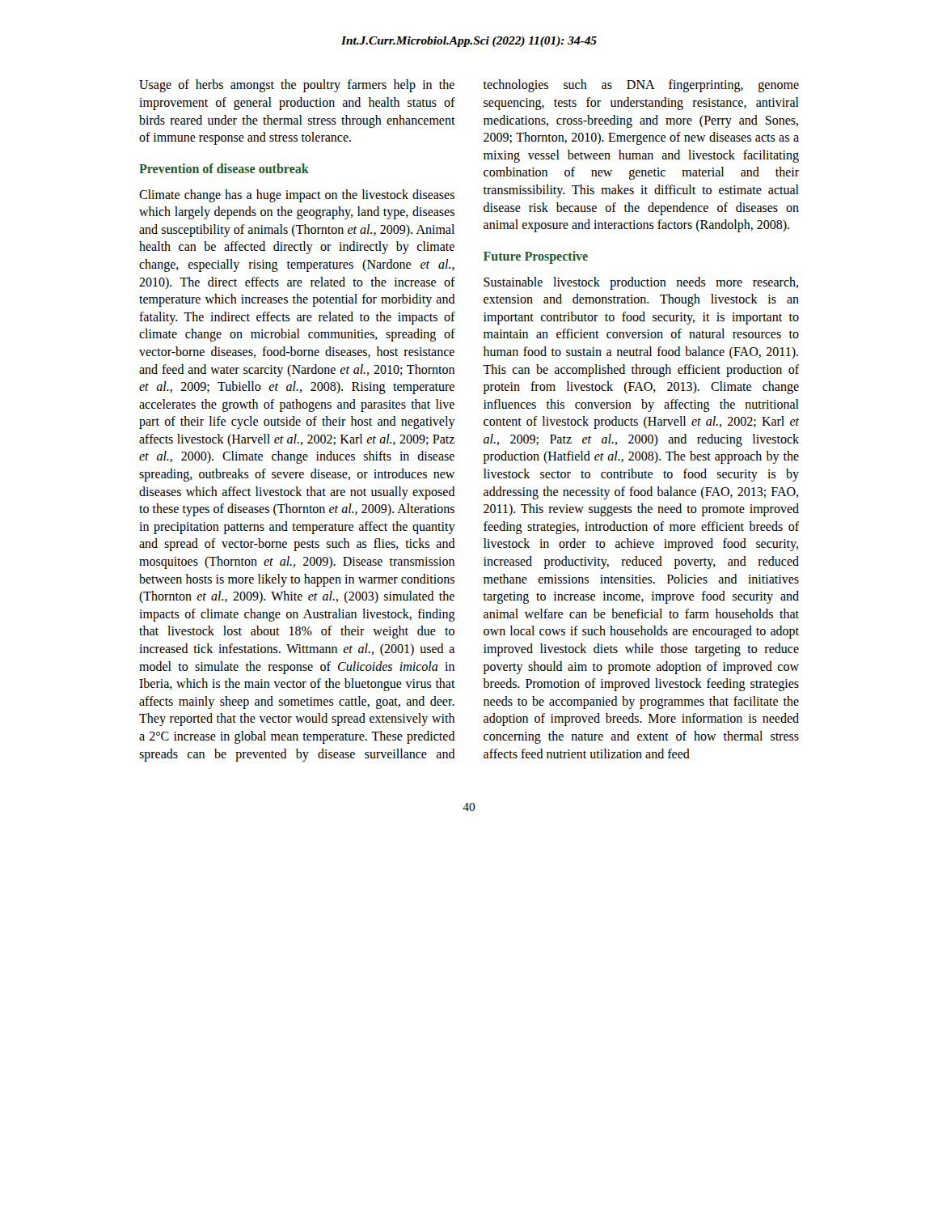Int.J.Curr.Microbiol.App.Sci (2022) 11(01): 34-45
Usage of herbs amongst the poultry farmers help in the improvement of general production and health status of birds reared under the thermal stress through enhancement of immune response and stress tolerance.
Prevention of disease outbreak
Climate change has a huge impact on the livestock diseases which largely depends on the geography, land type, diseases and susceptibility of animals (Thornton et al., 2009). Animal health can be affected directly or indirectly by climate change, especially rising temperatures (Nardone et al., 2010). The direct effects are related to the increase of temperature which increases the potential for morbidity and fatality. The indirect effects are related to the impacts of climate change on microbial communities, spreading of vector-borne diseases, food-borne diseases, host resistance and feed and water scarcity (Nardone et al., 2010; Thornton et al., 2009; Tubiello et al., 2008). Rising temperature accelerates the growth of pathogens and parasites that live part of their life cycle outside of their host and negatively affects livestock (Harvell et al., 2002; Karl et al., 2009; Patz et al., 2000). Climate change induces shifts in disease spreading, outbreaks of severe disease, or introduces new diseases which affect livestock that are not usually exposed to these types of diseases (Thornton et al., 2009). Alterations in precipitation patterns and temperature affect the quantity and spread of vector-borne pests such as flies, ticks and mosquitoes (Thornton et al., 2009). Disease transmission between hosts is more likely to happen in warmer conditions (Thornton et al., 2009). White et al., (2003) simulated the impacts of climate change on Australian livestock, finding that livestock lost about 18% of their weight due to increased tick infestations. Wittmann et al., (2001) used a model to simulate the response of Culicoides imicola in Iberia, which is the main vector of the bluetongue virus that affects mainly sheep and sometimes cattle, goat, and deer. They reported that the vector would spread extensively with a 2°C increase in global mean temperature. These predicted spreads can be prevented by disease surveillance and technologies such as DNA fingerprinting, genome sequencing, tests for understanding resistance, antiviral medications, cross-breeding and more (Perry and Sones, 2009; Thornton, 2010). Emergence of new diseases acts as a mixing vessel between human and livestock facilitating combination of new genetic material and their transmissibility. This makes it difficult to estimate actual disease risk because of the dependence of diseases on animal exposure and interactions factors (Randolph, 2008).
Future Prospective
Sustainable livestock production needs more research, extension and demonstration. Though livestock is an important contributor to food security, it is important to maintain an efficient conversion of natural resources to human food to sustain a neutral food balance (FAO, 2011). This can be accomplished through efficient production of protein from livestock (FAO, 2013). Climate change influences this conversion by affecting the nutritional content of livestock products (Harvell et al., 2002; Karl et al., 2009; Patz et al., 2000) and reducing livestock production (Hatfield et al., 2008). The best approach by the livestock sector to contribute to food security is by addressing the necessity of food balance (FAO, 2013; FAO, 2011). This review suggests the need to promote improved feeding strategies, introduction of more efficient breeds of livestock in order to achieve improved food security, increased productivity, reduced poverty, and reduced methane emissions intensities. Policies and initiatives targeting to increase income, improve food security and animal welfare can be beneficial to farm households that own local cows if such households are encouraged to adopt improved livestock diets while those targeting to reduce poverty should aim to promote adoption of improved cow breeds. Promotion of improved livestock feeding strategies needs to be accompanied by programmes that facilitate the adoption of improved breeds. More information is needed concerning the nature and extent of how thermal stress affects feed nutrient utilization and feed
40